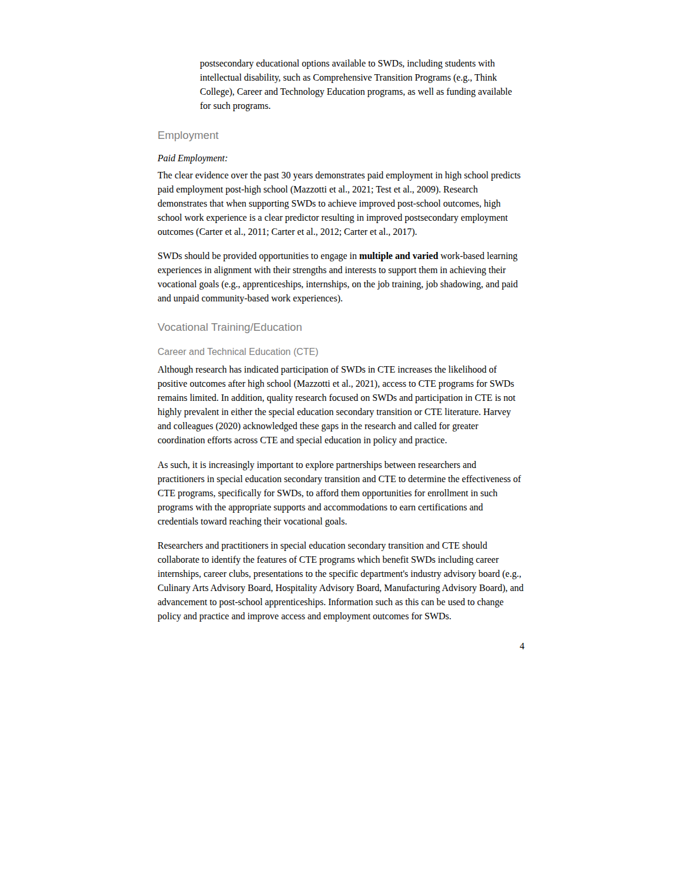postsecondary educational options available to SWDs, including students with intellectual disability, such as Comprehensive Transition Programs (e.g., Think College), Career and Technology Education programs, as well as funding available for such programs.
Employment
Paid Employment:
The clear evidence over the past 30 years demonstrates paid employment in high school predicts paid employment post-high school (Mazzotti et al., 2021; Test et al., 2009). Research demonstrates that when supporting SWDs to achieve improved post-school outcomes, high school work experience is a clear predictor resulting in improved postsecondary employment outcomes (Carter et al., 2011; Carter et al., 2012; Carter et al., 2017).
SWDs should be provided opportunities to engage in multiple and varied work-based learning experiences in alignment with their strengths and interests to support them in achieving their vocational goals (e.g., apprenticeships, internships, on the job training, job shadowing, and paid and unpaid community-based work experiences).
Vocational Training/Education
Career and Technical Education (CTE)
Although research has indicated participation of SWDs in CTE increases the likelihood of positive outcomes after high school (Mazzotti et al., 2021), access to CTE programs for SWDs remains limited. In addition, quality research focused on SWDs and participation in CTE is not highly prevalent in either the special education secondary transition or CTE literature. Harvey and colleagues (2020) acknowledged these gaps in the research and called for greater coordination efforts across CTE and special education in policy and practice.
As such, it is increasingly important to explore partnerships between researchers and practitioners in special education secondary transition and CTE to determine the effectiveness of CTE programs, specifically for SWDs, to afford them opportunities for enrollment in such programs with the appropriate supports and accommodations to earn certifications and credentials toward reaching their vocational goals.
Researchers and practitioners in special education secondary transition and CTE should collaborate to identify the features of CTE programs which benefit SWDs including career internships, career clubs, presentations to the specific department's industry advisory board (e.g., Culinary Arts Advisory Board, Hospitality Advisory Board, Manufacturing Advisory Board), and advancement to post-school apprenticeships. Information such as this can be used to change policy and practice and improve access and employment outcomes for SWDs.
4